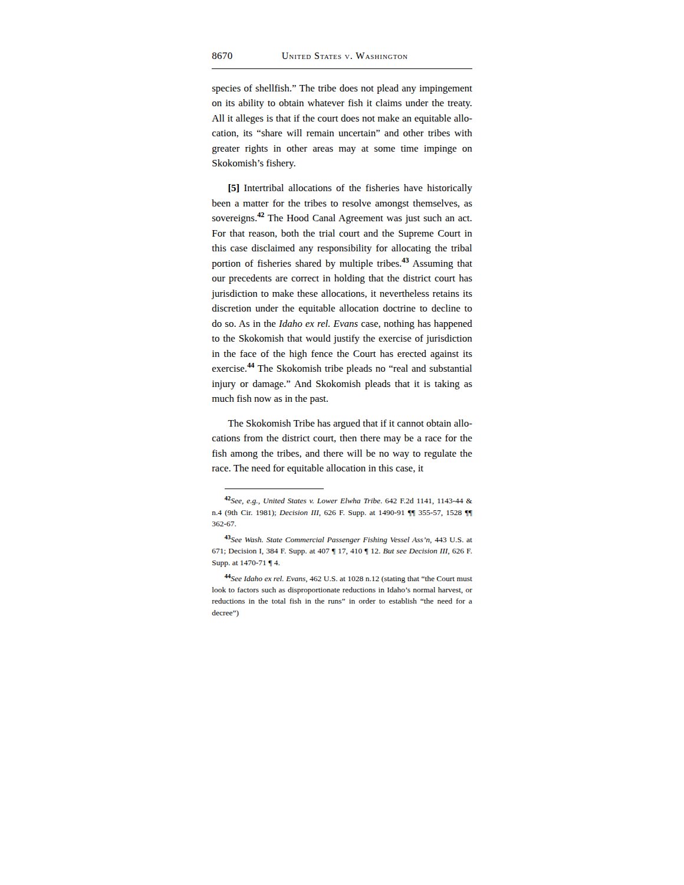8670 United States v. Washington
species of shellfish.” The tribe does not plead any impingement on its ability to obtain whatever fish it claims under the treaty. All it alleges is that if the court does not make an equitable allocation, its “share will remain uncertain” and other tribes with greater rights in other areas may at some time impinge on Skokomish’s fishery.
[5] Intertribal allocations of the fisheries have historically been a matter for the tribes to resolve amongst themselves, as sovereigns.42 The Hood Canal Agreement was just such an act. For that reason, both the trial court and the Supreme Court in this case disclaimed any responsibility for allocating the tribal portion of fisheries shared by multiple tribes.43 Assuming that our precedents are correct in holding that the district court has jurisdiction to make these allocations, it nevertheless retains its discretion under the equitable allocation doctrine to decline to do so. As in the Idaho ex rel. Evans case, nothing has happened to the Skokomish that would justify the exercise of jurisdiction in the face of the high fence the Court has erected against its exercise.44 The Skokomish tribe pleads no “real and substantial injury or damage.” And Skokomish pleads that it is taking as much fish now as in the past.
The Skokomish Tribe has argued that if it cannot obtain allocations from the district court, then there may be a race for the fish among the tribes, and there will be no way to regulate the race. The need for equitable allocation in this case, it
42 See, e.g., United States v. Lower Elwha Tribe. 642 F.2d 1141, 1143-44 & n.4 (9th Cir. 1981); Decision III, 626 F. Supp. at 1490-91 ¶¶ 355-57, 1528 ¶¶ 362-67.
43 See Wash. State Commercial Passenger Fishing Vessel Ass’n, 443 U.S. at 671; Decision I, 384 F. Supp. at 407 ¶ 17, 410 ¶ 12. But see Decision III, 626 F. Supp. at 1470-71 ¶ 4.
44 See Idaho ex rel. Evans, 462 U.S. at 1028 n.12 (stating that “the Court must look to factors such as disproportionate reductions in Idaho’s normal harvest, or reductions in the total fish in the runs” in order to establish “the need for a decree”)